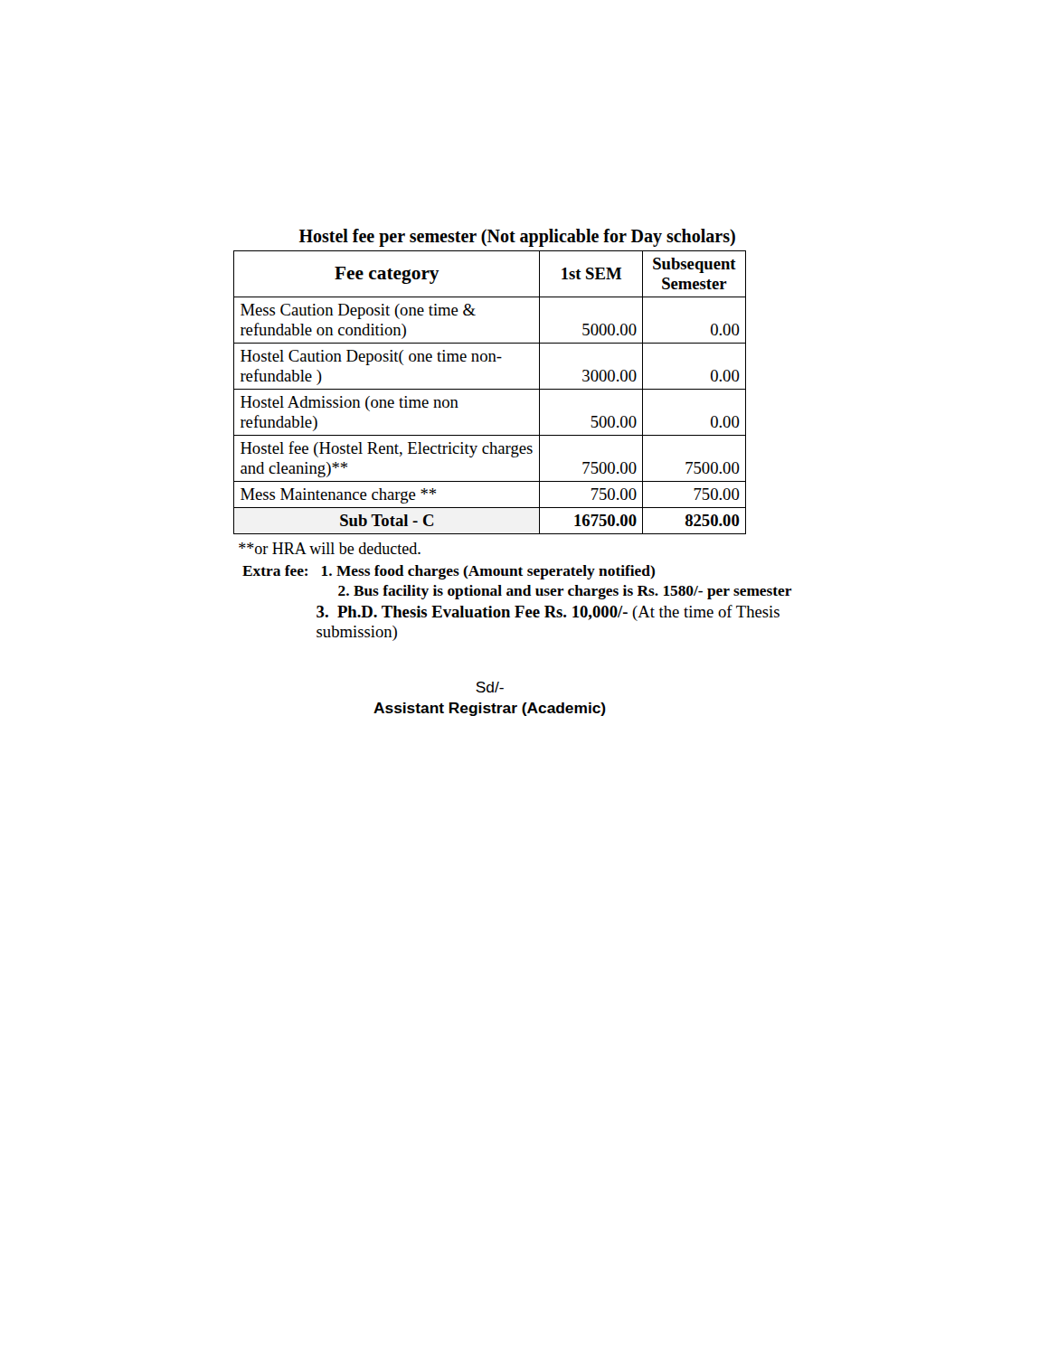Hostel fee per semester (Not applicable for Day scholars)
| Fee category | 1st SEM | Subsequent Semester |
| --- | --- | --- |
| Mess Caution Deposit (one time & refundable on condition) | 5000.00 | 0.00 |
| Hostel Caution Deposit( one time non-refundable ) | 3000.00 | 0.00 |
| Hostel Admission (one time non refundable) | 500.00 | 0.00 |
| Hostel fee (Hostel Rent, Electricity charges and cleaning)** | 7500.00 | 7500.00 |
| Mess Maintenance charge ** | 750.00 | 750.00 |
| Sub Total - C | 16750.00 | 8250.00 |
**or HRA will be deducted.
Extra fee: 1. Mess food charges (Amount seperately notified) 2. Bus facility is optional and user charges is Rs. 1580/- per semester 3. Ph.D. Thesis Evaluation Fee Rs. 10,000/- (At the time of Thesis submission)
Sd/-
Assistant Registrar (Academic)